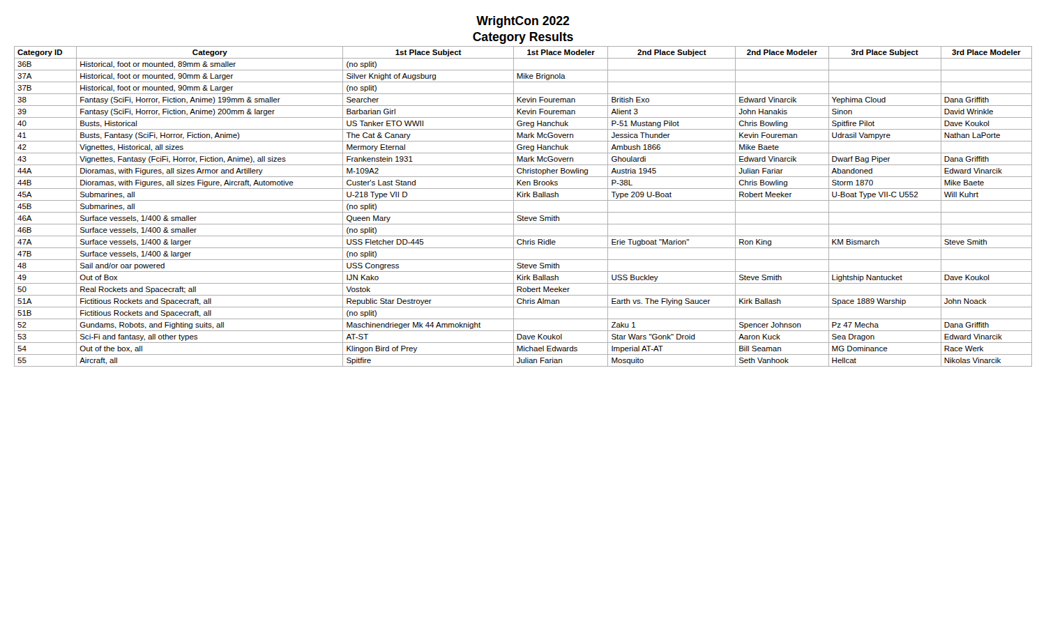WrightCon 2022
Category Results
| Category ID | Category | 1st Place Subject | 1st Place Modeler | 2nd Place Subject | 2nd Place Modeler | 3rd Place Subject | 3rd Place Modeler |
| --- | --- | --- | --- | --- | --- | --- | --- |
| 36B | Historical, foot or mounted, 89mm & smaller | (no split) | | | | | |
| 37A | Historical, foot or mounted, 90mm & Larger | Silver Knight of Augsburg | Mike Brignola | | | | |
| 37B | Historical, foot or mounted, 90mm & Larger | (no split) | | | | | |
| 38 | Fantasy (SciFi, Horror, Fiction, Anime) 199mm & smaller | Searcher | Kevin Foureman | British Exo | Edward Vinarcik | Yephima Cloud | Dana Griffith |
| 39 | Fantasy (SciFi, Horror, Fiction, Anime) 200mm & larger | Barbarian Girl | Kevin Foureman | Alient 3 | John Hanakis | Sinon | David Wrinkle |
| 40 | Busts, Historical | US Tanker ETO WWII | Greg Hanchuk | P-51 Mustang Pilot | Chris Bowling | Spitfire Pilot | Dave Koukol |
| 41 | Busts, Fantasy (SciFi, Horror, Fiction, Anime) | The Cat & Canary | Mark McGovern | Jessica Thunder | Kevin Foureman | Udrasil Vampyre | Nathan LaPorte |
| 42 | Vignettes, Historical, all sizes | Mermory Eternal | Greg Hanchuk | Ambush 1866 | Mike Baete | | |
| 43 | Vignettes, Fantasy (FciFi, Horror, Fiction, Anime), all sizes | Frankenstein 1931 | Mark McGovern | Ghoulardi | Edward Vinarcik | Dwarf Bag Piper | Dana Griffith |
| 44A | Dioramas, with Figures, all sizes Armor and Artillery | M-109A2 | Christopher Bowling | Austria 1945 | Julian Fariar | Abandoned | Edward Vinarcik |
| 44B | Dioramas, with Figures, all sizes Figure, Aircraft, Automotive | Custer's Last Stand | Ken Brooks | P-38L | Chris Bowling | Storm 1870 | Mike Baete |
| 45A | Submarines, all | U-218 Type VII D | Kirk Ballash | Type 209 U-Boat | Robert Meeker | U-Boat Type VII-C U552 | Will Kuhrt |
| 45B | Submarines, all | (no split) | | | | | |
| 46A | Surface vessels, 1/400 & smaller | Queen Mary | Steve Smith | | | | |
| 46B | Surface vessels, 1/400 & smaller | (no split) | | | | | |
| 47A | Surface vessels, 1/400 & larger | USS Fletcher DD-445 | Chris Ridle | Erie Tugboat "Marion" | Ron King | KM Bismarch | Steve Smith |
| 47B | Surface vessels, 1/400 & larger | (no split) | | | | | |
| 48 | Sail and/or oar powered | USS Congress | Steve Smith | | | | |
| 49 | Out of Box | IJN Kako | Kirk Ballash | USS Buckley | Steve Smith | Lightship Nantucket | Dave Koukol |
| 50 | Real Rockets and Spacecraft; all | Vostok | Robert Meeker | | | | |
| 51A | Fictitious Rockets and Spacecraft, all | Republic Star Destroyer | Chris Alman | Earth vs. The Flying Saucer | Kirk Ballash | Space 1889 Warship | John Noack |
| 51B | Fictitious Rockets and Spacecraft, all | (no split) | | | | | |
| 52 | Gundams, Robots, and Fighting suits, all | Maschinendrieger Mk 44 Ammoknight | | Zaku 1 | Spencer Johnson | Pz 47 Mecha | Dana Griffith |
| 53 | Sci-Fi and fantasy, all other types | AT-ST | Dave Koukol | Star Wars "Gonk" Droid | Aaron Kuck | Sea Dragon | Edward Vinarcik |
| 54 | Out of the box, all | Klingon Bird of Prey | Michael Edwards | Imperial AT-AT | Bill Seaman | MG Dominance | Race Werk |
| 55 | Aircraft, all | Spitfire | Julian Farian | Mosquito | Seth Vanhook | Hellcat | Nikolas Vinarcik |